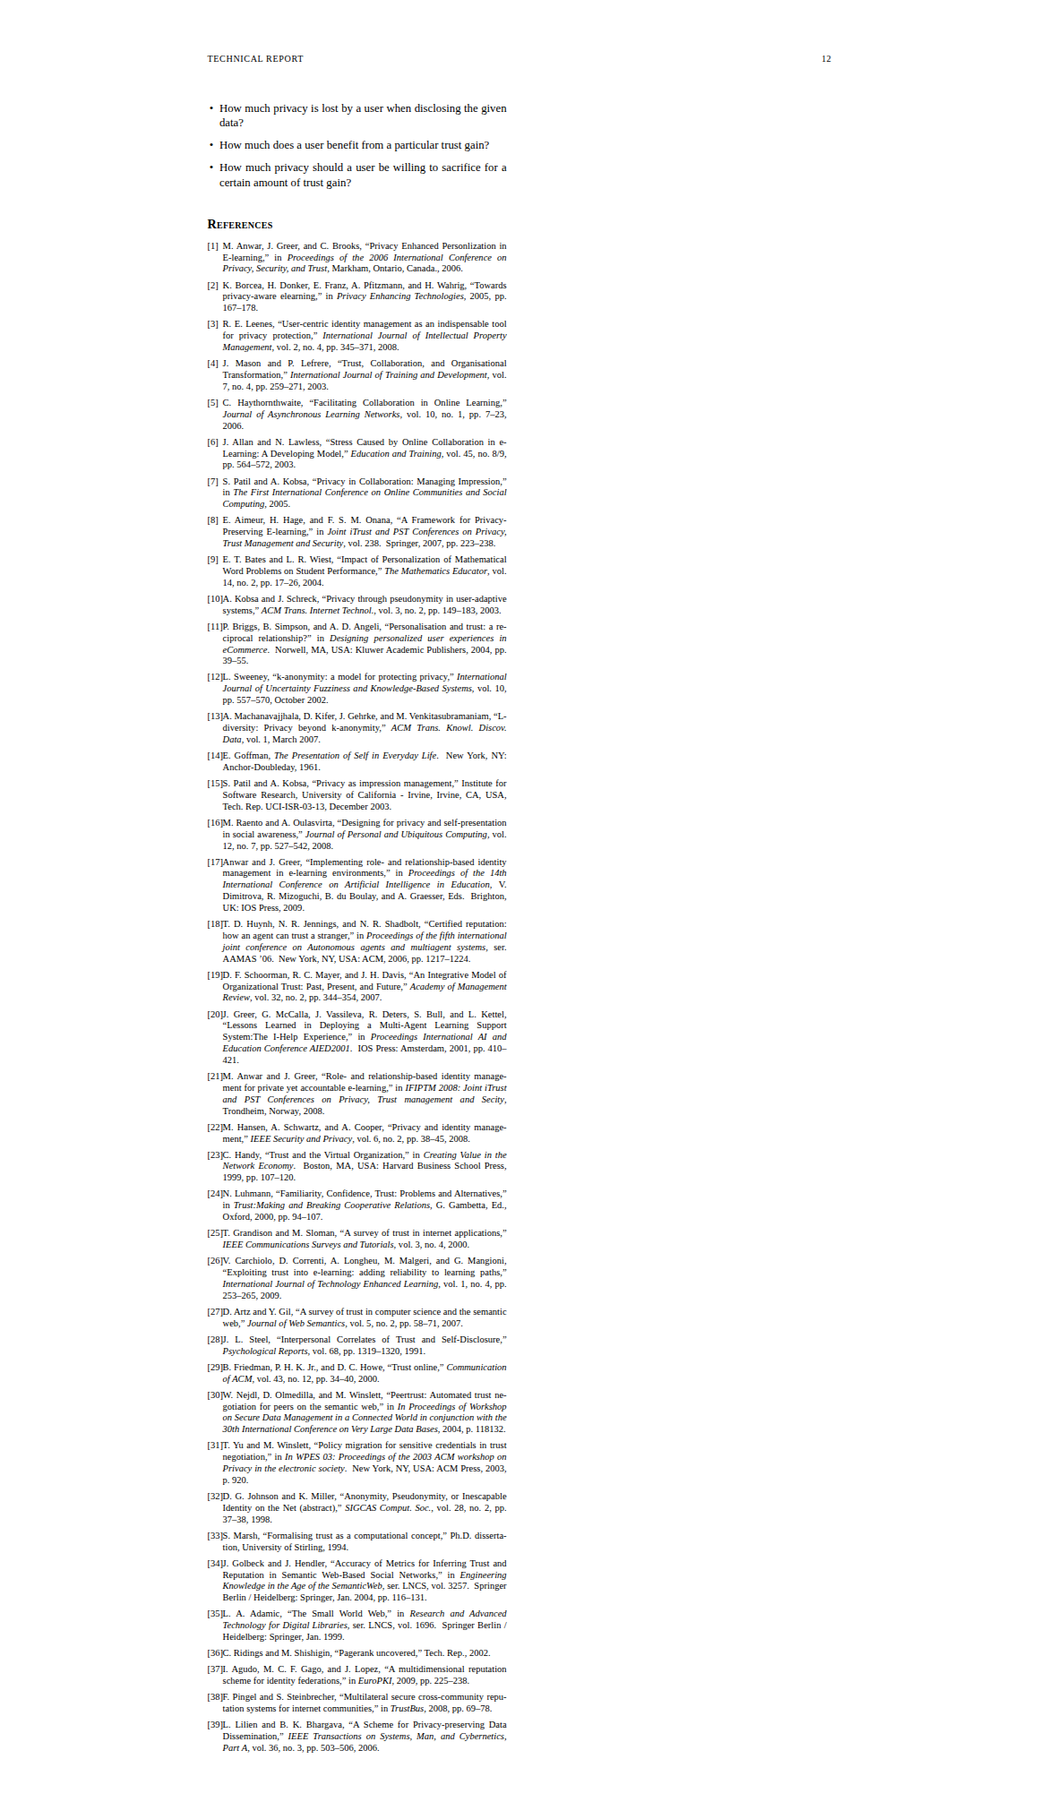Technical Report
12
How much privacy is lost by a user when disclosing the given data?
How much does a user benefit from a particular trust gain?
How much privacy should a user be willing to sacrifice for a certain amount of trust gain?
References
M. Anwar, J. Greer, and C. Brooks, “Privacy Enhanced Personlization in E-learning,” in Proceedings of the 2006 International Conference on Privacy, Security, and Trust, Markham, Ontario, Canada., 2006.
K. Borcea, H. Donker, E. Franz, A. Pfitzmann, and H. Wahrig, “Towards privacy-aware elearning,” in Privacy Enhancing Technologies, 2005, pp. 167–178.
R. E. Leenes, “User-centric identity management as an indispensable tool for privacy protection,” International Journal of Intellectual Property Management, vol. 2, no. 4, pp. 345–371, 2008.
J. Mason and P. Lefrere, “Trust, Collaboration, and Organisational Transformation,” International Journal of Training and Development, vol. 7, no. 4, pp. 259–271, 2003.
C. Haythornthwaite, “Facilitating Collaboration in Online Learning,” Journal of Asynchronous Learning Networks, vol. 10, no. 1, pp. 7–23, 2006.
J. Allan and N. Lawless, “Stress Caused by Online Collaboration in e-Learning: A Developing Model,” Education and Training, vol. 45, no. 8/9, pp. 564–572, 2003.
S. Patil and A. Kobsa, “Privacy in Collaboration: Managing Impression,” in The First International Conference on Online Communities and Social Computing, 2005.
E. Aimeur, H. Hage, and F. S. M. Onana, “A Framework for Privacy-Preserving E-learning,” in Joint iTrust and PST Conferences on Privacy, Trust Management and Security, vol. 238. Springer, 2007, pp. 223–238.
E. T. Bates and L. R. Wiest, “Impact of Personalization of Mathematical Word Problems on Student Performance,” The Mathematics Educator, vol. 14, no. 2, pp. 17–26, 2004.
A. Kobsa and J. Schreck, “Privacy through pseudonymity in user-adaptive systems,” ACM Trans. Internet Technol., vol. 3, no. 2, pp. 149–183, 2003.
P. Briggs, B. Simpson, and A. D. Angeli, “Personalisation and trust: a reciprocal relationship?” in Designing personalized user experiences in eCommerce. Norwell, MA, USA: Kluwer Academic Publishers, 2004, pp. 39–55.
L. Sweeney, “k-anonymity: a model for protecting privacy,” International Journal of Uncertainty Fuzziness and Knowledge-Based Systems, vol. 10, pp. 557–570, October 2002.
A. Machanavajjhala, D. Kifer, J. Gehrke, and M. Venkitasubramaniam, “L-diversity: Privacy beyond k-anonymity,” ACM Trans. Knowl. Discov. Data, vol. 1, March 2007.
E. Goffman, The Presentation of Self in Everyday Life. New York, NY: Anchor-Doubleday, 1961.
S. Patil and A. Kobsa, “Privacy as impression management,” Institute for Software Research, University of California - Irvine, Irvine, CA, USA, Tech. Rep. UCI-ISR-03-13, December 2003.
M. Raento and A. Oulasvirta, “Designing for privacy and self-presentation in social awareness,” Journal of Personal and Ubiquitous Computing, vol. 12, no. 7, pp. 527–542, 2008.
Anwar and J. Greer, “Implementing role- and relationship-based identity management in e-learning environments,” in Proceedings of the 14th International Conference on Artificial Intelligence in Education, V. Dimitrova, R. Mizoguchi, B. du Boulay, and A. Graesser, Eds. Brighton, UK: IOS Press, 2009.
T. D. Huynh, N. R. Jennings, and N. R. Shadbolt, “Certified reputation: how an agent can trust a stranger,” in Proceedings of the fifth international joint conference on Autonomous agents and multiagent systems, ser. AAMAS ’06. New York, NY, USA: ACM, 2006, pp. 1217–1224.
D. F. Schoorman, R. C. Mayer, and J. H. Davis, “An Integrative Model of Organizational Trust: Past, Present, and Future,” Academy of Management Review, vol. 32, no. 2, pp. 344–354, 2007.
J. Greer, G. McCalla, J. Vassileva, R. Deters, S. Bull, and L. Kettel, “Lessons Learned in Deploying a Multi-Agent Learning Support System:The I-Help Experience,” in Proceedings International AI and Education Conference AIED2001. IOS Press: Amsterdam, 2001, pp. 410–421.
M. Anwar and J. Greer, “Role- and relationship-based identity management for private yet accountable e-learning,” in IFIPTM 2008: Joint iTrust and PST Conferences on Privacy, Trust management and Secity, Trondheim, Norway, 2008.
M. Hansen, A. Schwartz, and A. Cooper, “Privacy and identity management,” IEEE Security and Privacy, vol. 6, no. 2, pp. 38–45, 2008.
C. Handy, “Trust and the Virtual Organization,” in Creating Value in the Network Economy. Boston, MA, USA: Harvard Business School Press, 1999, pp. 107–120.
N. Luhmann, “Familiarity, Confidence, Trust: Problems and Alternatives,” in Trust:Making and Breaking Cooperative Relations, G. Gambetta, Ed., Oxford, 2000, pp. 94–107.
T. Grandison and M. Sloman, “A survey of trust in internet applications,” IEEE Communications Surveys and Tutorials, vol. 3, no. 4, 2000.
V. Carchiolo, D. Correnti, A. Longheu, M. Malgeri, and G. Mangioni, “Exploiting trust into e-learning: adding reliability to learning paths,” International Journal of Technology Enhanced Learning, vol. 1, no. 4, pp. 253–265, 2009.
D. Artz and Y. Gil, “A survey of trust in computer science and the semantic web,” Journal of Web Semantics, vol. 5, no. 2, pp. 58–71, 2007.
J. L. Steel, “Interpersonal Correlates of Trust and Self-Disclosure,” Psychological Reports, vol. 68, pp. 1319–1320, 1991.
B. Friedman, P. H. K. Jr., and D. C. Howe, “Trust online,” Communication of ACM, vol. 43, no. 12, pp. 34–40, 2000.
W. Nejdl, D. Olmedilla, and M. Winslett, “Peertrust: Automated trust negotiation for peers on the semantic web,” in In Proceedings of Workshop on Secure Data Management in a Connected World in conjunction with the 30th International Conference on Very Large Data Bases, 2004, p. 118132.
T. Yu and M. Winslett, “Policy migration for sensitive credentials in trust negotiation,” in In WPES 03: Proceedings of the 2003 ACM workshop on Privacy in the electronic society. New York, NY, USA: ACM Press, 2003, p. 920.
D. G. Johnson and K. Miller, “Anonymity, Pseudonymity, or Inescapable Identity on the Net (abstract),” SIGCAS Comput. Soc., vol. 28, no. 2, pp. 37–38, 1998.
S. Marsh, “Formalising trust as a computational concept,” Ph.D. dissertation, University of Stirling, 1994.
J. Golbeck and J. Hendler, “Accuracy of Metrics for Inferring Trust and Reputation in Semantic Web-Based Social Networks,” in Engineering Knowledge in the Age of the SemanticWeb, ser. LNCS, vol. 3257. Springer Berlin / Heidelberg: Springer, Jan. 2004, pp. 116–131.
L. A. Adamic, “The Small World Web,” in Research and Advanced Technology for Digital Libraries, ser. LNCS, vol. 1696. Springer Berlin / Heidelberg: Springer, Jan. 1999.
C. Ridings and M. Shishigin, “Pagerank uncovered,” Tech. Rep., 2002.
I. Agudo, M. C. F. Gago, and J. Lopez, “A multidimensional reputation scheme for identity federations,” in EuroPKI, 2009, pp. 225–238.
F. Pingel and S. Steinbrecher, “Multilateral secure cross-community reputation systems for internet communities,” in TrustBus, 2008, pp. 69–78.
L. Lilien and B. K. Bhargava, “A Scheme for Privacy-preserving Data Dissemination,” IEEE Transactions on Systems, Man, and Cybernetics, Part A, vol. 36, no. 3, pp. 503–506, 2006.